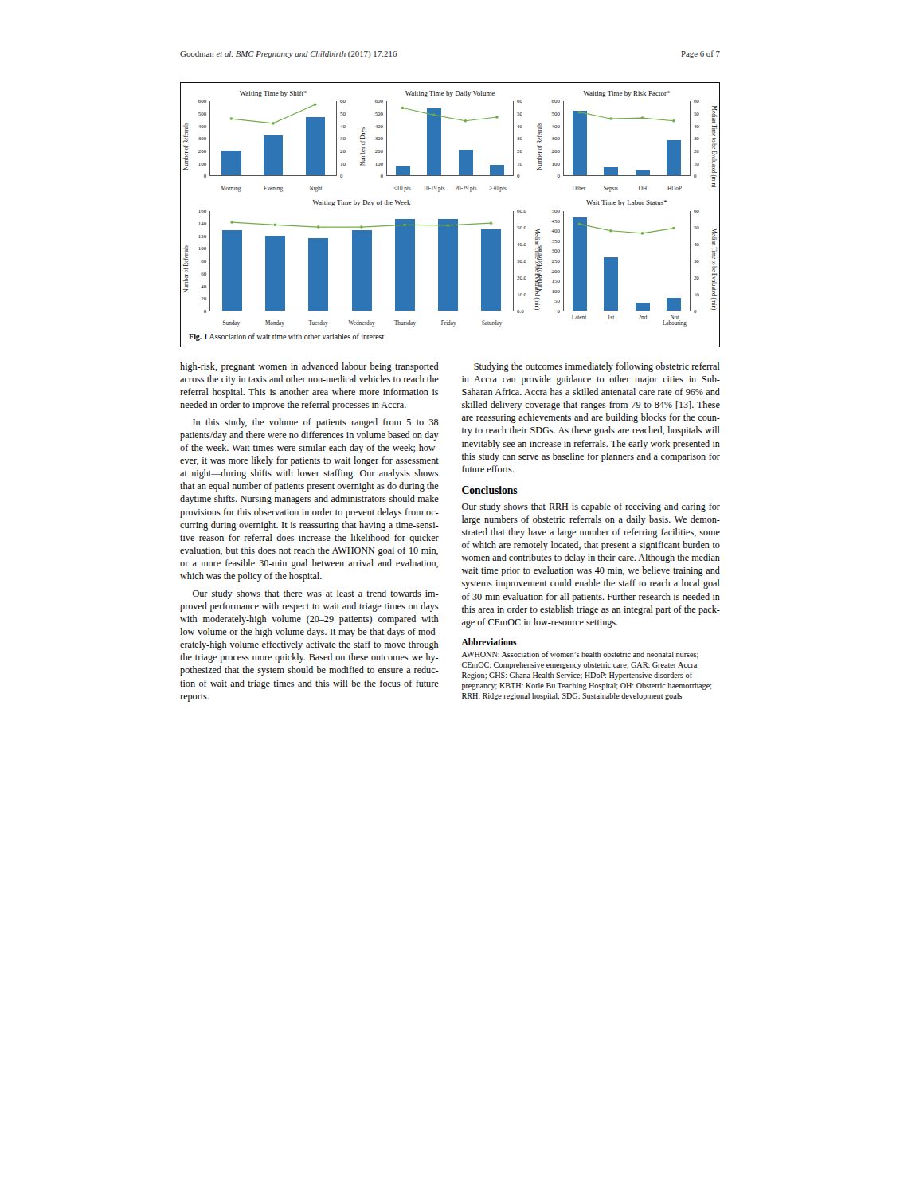Goodman et al. BMC Pregnancy and Childbirth (2017) 17:216
Page 6 of 7
Waiting Time by Shift*
Number of Referrals
600 500 400 300 200 100 0
60 50 40 30 20 10 0
Morning Evening Night
Waiting Time by Daily Volume
Number of Days
600 500 400 300 200 100 0
60 50 40 30 20 10 0
<10 pts 10-19 pts 20-29 pts>30 pts
Waiting Time by Risk Factor*
Number of Referrals
Median Time to be Evaluated (min)
600 500 400 300 200 100 0
60 50 40 30 20 10 0
Other Sepsis OH HDoP
Waiting Time by Day of the Week
Number of Referrals
Median Time to be Evaluated (min)
160 140 120 100 80 60 40 20 0
60.0 50.0 40.0 30.0 20.0 10.0 0.0
Sunday Monday Tuesday Wednesday Thursday Friday Saturday
Wait Time by Labor Status*
Number of Referrals
Median Time to be Evaluated (min)
500 450 400 350 300 250 200 150 100 50 0
60 50 40 30 20 10 0
Latent 1st 2nd Not
Labouring
Fig. 1 Association of wait time with other variables of interest
high-risk, pregnant women in advanced labour being transported across the city in taxis and other non-medical vehicles to reach the referral hospital. This is another area where more information is needed in order to improve the referral processes in Accra.
In this study, the volume of patients ranged from 5 to 38 patients/day and there were no differences in volume based on day of the week. Wait times were similar each day of the week; however, it was more likely for patients to wait longer for assessment at night—during shifts with lower staffing. Our analysis shows that an equal number of patients present overnight as do during the daytime shifts. Nursing managers and administrators should make provisions for this observation in order to prevent delays from occurring during overnight. It is reassuring that having a time-sensitive reason for referral does increase the likelihood for quicker evaluation, but this does not reach the AWHONN goal of 10 min, or a more feasible 30-min goal between arrival and evaluation, which was the policy of the hospital.
Our study shows that there was at least a trend towards improved performance with respect to wait and triage times on days with moderately-high volume (20–29 patients) compared with low-volume or the high-volume days. It may be that days of moderately-high volume effectively activate the staff to move through the triage process more quickly. Based on these outcomes we hypothesized that the system should be modified to ensure a reduction of wait and triage times and this will be the focus of future reports.
Studying the outcomes immediately following obstetric referral in Accra can provide guidance to other major cities in Sub-Saharan Africa. Accra has a skilled antenatal care rate of 96% and skilled delivery coverage that ranges from 79 to 84% [13]. These are reassuring achievements and are building blocks for the country to reach their SDGs. As these goals are reached, hospitals will inevitably see an increase in referrals. The early work presented in this study can serve as baseline for planners and a comparison for future efforts.
Conclusions
Our study shows that RRH is capable of receiving and caring for large numbers of obstetric referrals on a daily basis. We demonstrated that they have a large number of referring facilities, some of which are remotely located, that present a significant burden to women and contributes to delay in their care. Although the median wait time prior to evaluation was 40 min, we believe training and systems improvement could enable the staff to reach a local goal of 30-min evaluation for all patients. Further research is needed in this area in order to establish triage as an integral part of the package of CEmOC in low-resource settings.
Abbreviations
AWHONN: Association of women’s health obstetric and neonatal nurses; CEmOC: Comprehensive emergency obstetric care; GAR: Greater Accra Region; GHS: Ghana Health Service; HDoP: Hypertensive disorders of pregnancy; KBTH: Korle Bu Teaching Hospital; OH: Obstetric haemorrhage; RRH: Ridge regional hospital; SDG: Sustainable development goals